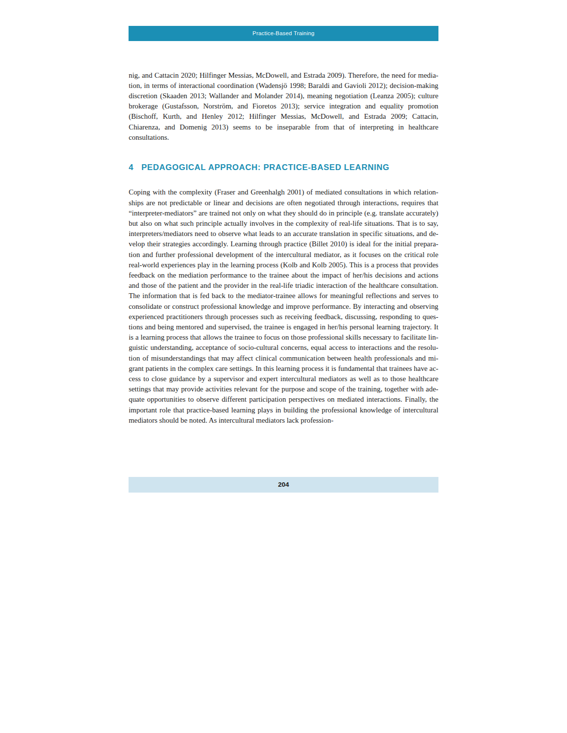Practice-Based Training
nig, and Cattacin 2020; Hilfinger Messias, McDowell, and Estrada 2009). Therefore, the need for mediation, in terms of interactional coordination (Wadensjö 1998; Baraldi and Gavioli 2012); decision-making discretion (Skaaden 2013; Wallander and Molander 2014), meaning negotiation (Leanza 2005); culture brokerage (Gustafsson, Norström, and Fioretos 2013); service integration and equality promotion (Bischoff, Kurth, and Henley 2012; Hilfinger Messias, McDowell, and Estrada 2009; Cattacin, Chiarenza, and Domenig 2013) seems to be inseparable from that of interpreting in healthcare consultations.
4 PEDAGOGICAL APPROACH: PRACTICE-BASED LEARNING
Coping with the complexity (Fraser and Greenhalgh 2001) of mediated consultations in which relationships are not predictable or linear and decisions are often negotiated through interactions, requires that “interpreter-mediators” are trained not only on what they should do in principle (e.g. translate accurately) but also on what such principle actually involves in the complexity of real-life situations. That is to say, interpreters/mediators need to observe what leads to an accurate translation in specific situations, and develop their strategies accordingly. Learning through practice (Billet 2010) is ideal for the initial preparation and further professional development of the intercultural mediator, as it focuses on the critical role real-world experiences play in the learning process (Kolb and Kolb 2005). This is a process that provides feedback on the mediation performance to the trainee about the impact of her/his decisions and actions and those of the patient and the provider in the real-life triadic interaction of the healthcare consultation. The information that is fed back to the mediator-trainee allows for meaningful reflections and serves to consolidate or construct professional knowledge and improve performance. By interacting and observing experienced practitioners through processes such as receiving feedback, discussing, responding to questions and being mentored and supervised, the trainee is engaged in her/his personal learning trajectory. It is a learning process that allows the trainee to focus on those professional skills necessary to facilitate linguistic understanding, acceptance of socio-cultural concerns, equal access to interactions and the resolution of misunderstandings that may affect clinical communication between health professionals and migrant patients in the complex care settings. In this learning process it is fundamental that trainees have access to close guidance by a supervisor and expert intercultural mediators as well as to those healthcare settings that may provide activities relevant for the purpose and scope of the training, together with adequate opportunities to observe different participation perspectives on mediated interactions. Finally, the important role that practice-based learning plays in building the professional knowledge of intercultural mediators should be noted. As intercultural mediators lack profession-
204